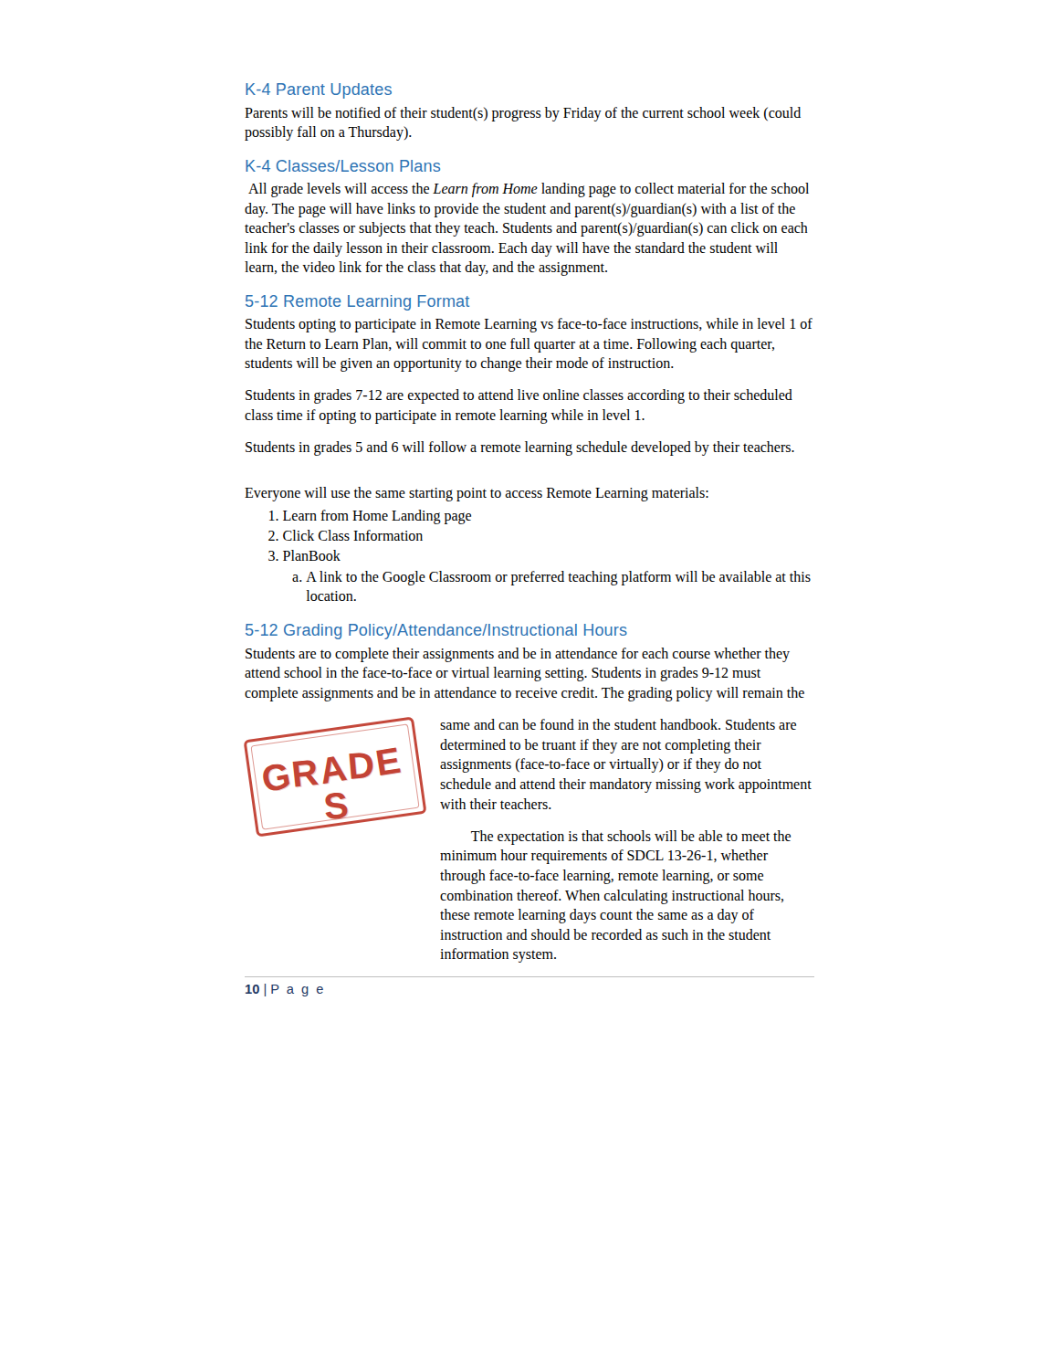K-4 Parent Updates
Parents will be notified of their student(s) progress by Friday of the current school week (could possibly fall on a Thursday).
K-4 Classes/Lesson Plans
All grade levels will access the Learn from Home landing page to collect material for the school day. The page will have links to provide the student and parent(s)/guardian(s) with a list of the teacher's classes or subjects that they teach. Students and parent(s)/guardian(s) can click on each link for the daily lesson in their classroom. Each day will have the standard the student will learn, the video link for the class that day, and the assignment.
5-12 Remote Learning Format
Students opting to participate in Remote Learning vs face-to-face instructions, while in level 1 of the Return to Learn Plan, will commit to one full quarter at a time. Following each quarter, students will be given an opportunity to change their mode of instruction.
Students in grades 7-12 are expected to attend live online classes according to their scheduled class time if opting to participate in remote learning while in level 1.
Students in grades 5 and 6 will follow a remote learning schedule developed by their teachers.
Everyone will use the same starting point to access Remote Learning materials:
Learn from Home Landing page
Click Class Information
PlanBook
A link to the Google Classroom or preferred teaching platform will be available at this location.
5-12 Grading Policy/Attendance/Instructional Hours
Students are to complete their assignments and be in attendance for each course whether they attend school in the face-to-face or virtual learning setting. Students in grades 9-12 must complete assignments and be in attendance to receive credit. The grading policy will remain the
GRADES
same and can be found in the student handbook. Students are determined to be truant if they are not completing their assignments (face-to-face or virtually) or if they do not schedule and attend their mandatory missing work appointment with their teachers.
The expectation is that schools will be able to meet the minimum hour requirements of SDCL 13-26-1, whether through face-to-face learning, remote learning, or some combination thereof. When calculating instructional hours, these remote learning days count the same as a day of instruction and should be recorded as such in the student information system.
10 | P a g e